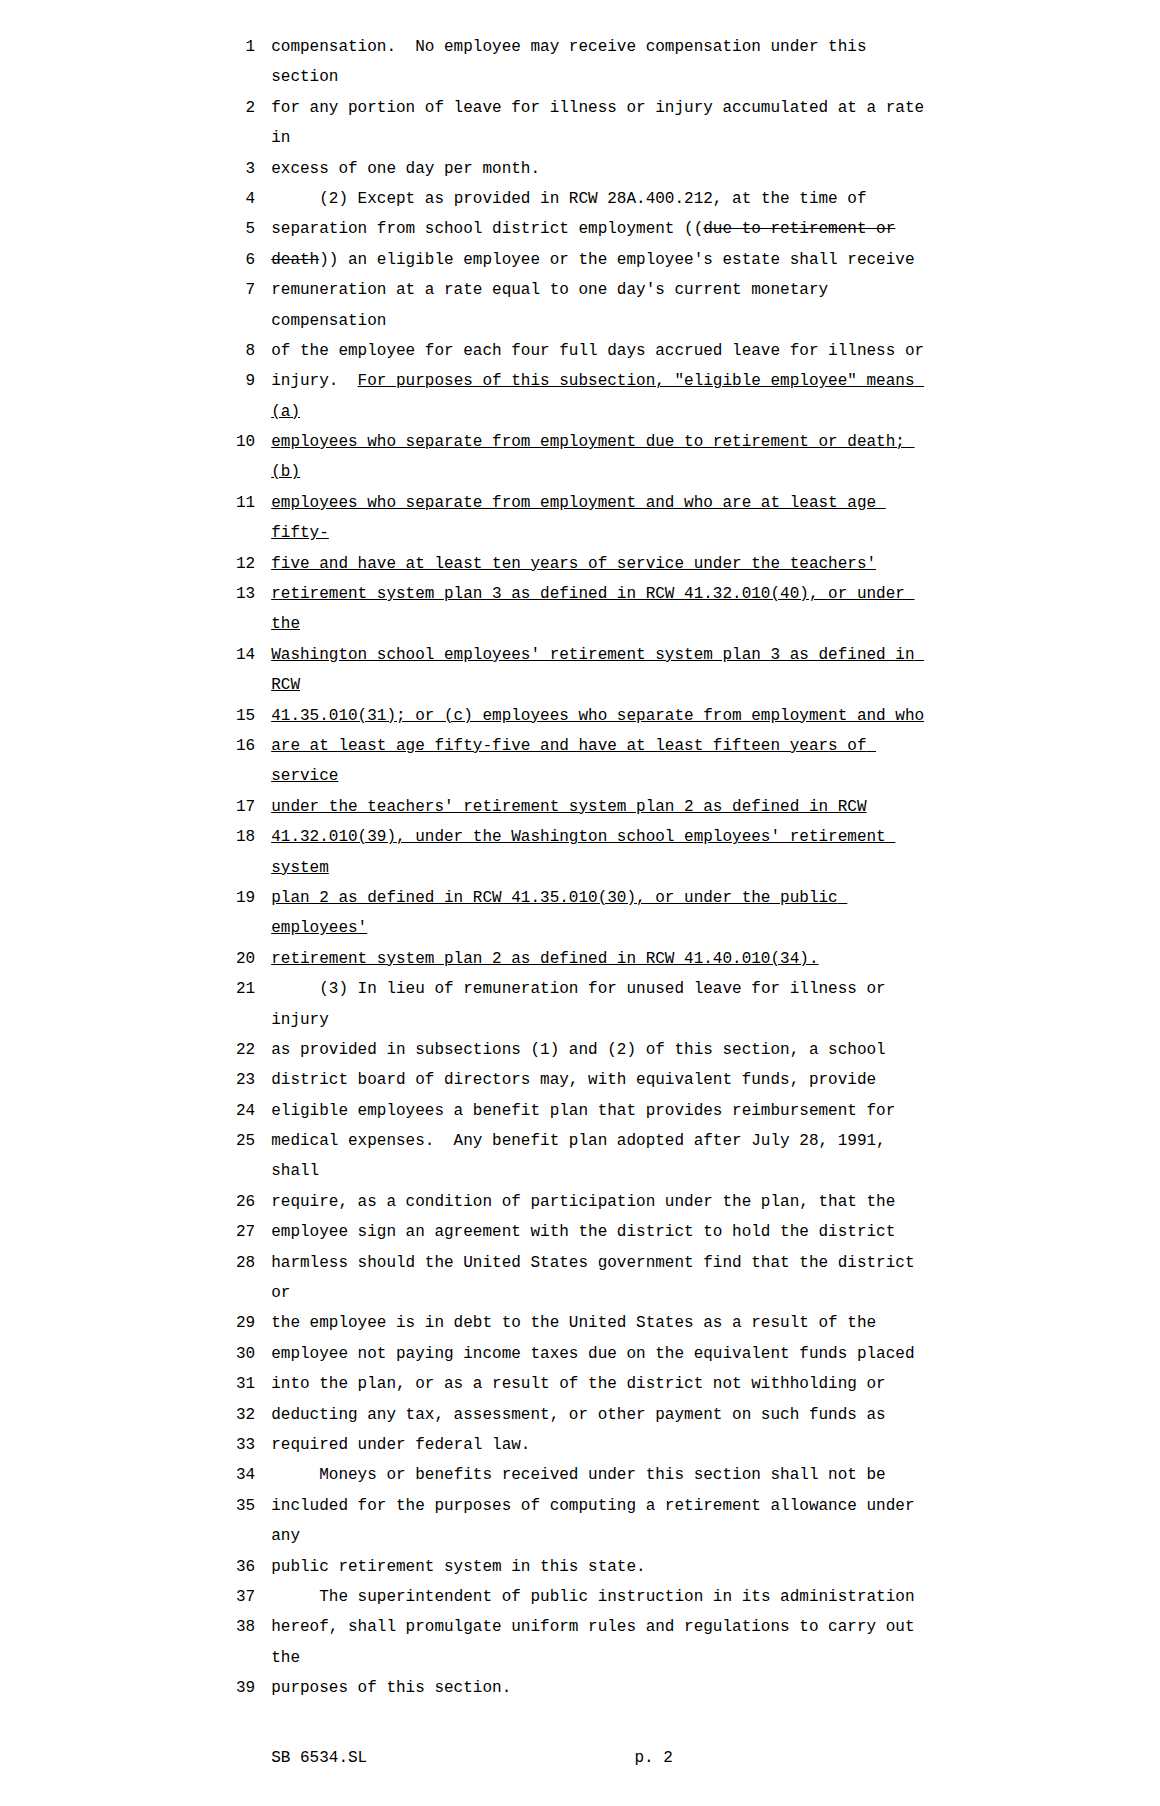compensation. No employee may receive compensation under this section
for any portion of leave for illness or injury accumulated at a rate in
excess of one day per month.
(2) Except as provided in RCW 28A.400.212, at the time of
separation from school district employment ((due to retirement or
death)) an eligible employee or the employee's estate shall receive
remuneration at a rate equal to one day's current monetary compensation
of the employee for each four full days accrued leave for illness or
injury. For purposes of this subsection, "eligible employee" means (a)
employees who separate from employment due to retirement or death; (b)
employees who separate from employment and who are at least age fifty-
five and have at least ten years of service under the teachers'
retirement system plan 3 as defined in RCW 41.32.010(40), or under the
Washington school employees' retirement system plan 3 as defined in RCW
41.35.010(31); or (c) employees who separate from employment and who
are at least age fifty-five and have at least fifteen years of service
under the teachers' retirement system plan 2 as defined in RCW
41.32.010(39), under the Washington school employees' retirement system
plan 2 as defined in RCW 41.35.010(30), or under the public employees'
retirement system plan 2 as defined in RCW 41.40.010(34).
(3) In lieu of remuneration for unused leave for illness or injury
as provided in subsections (1) and (2) of this section, a school
district board of directors may, with equivalent funds, provide
eligible employees a benefit plan that provides reimbursement for
medical expenses. Any benefit plan adopted after July 28, 1991, shall
require, as a condition of participation under the plan, that the
employee sign an agreement with the district to hold the district
harmless should the United States government find that the district or
the employee is in debt to the United States as a result of the
employee not paying income taxes due on the equivalent funds placed
into the plan, or as a result of the district not withholding or
deducting any tax, assessment, or other payment on such funds as
required under federal law.
Moneys or benefits received under this section shall not be
included for the purposes of computing a retirement allowance under any
public retirement system in this state.
The superintendent of public instruction in its administration
hereof, shall promulgate uniform rules and regulations to carry out the
purposes of this section.
SB 6534.SL
p. 2